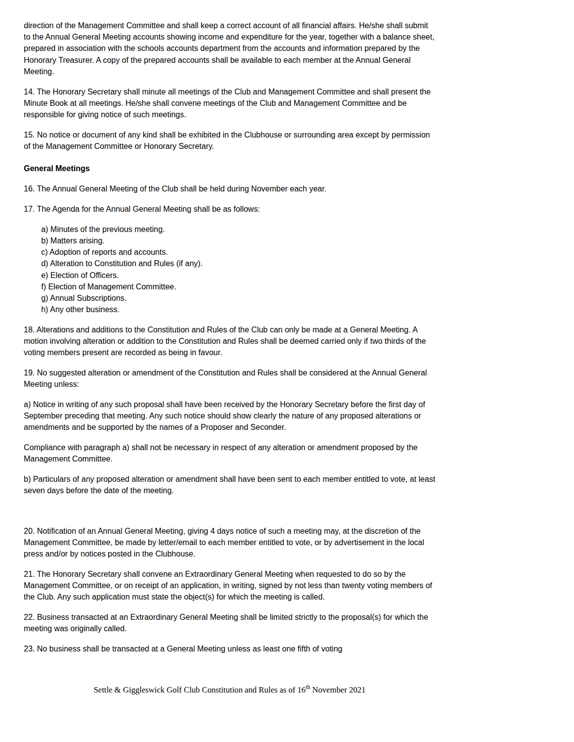direction of the Management Committee and shall keep a correct account of all financial affairs. He/she shall submit to the Annual General Meeting accounts showing income and expenditure for the year, together with a balance sheet, prepared in association with the schools accounts department from the accounts and information prepared by the Honorary Treasurer. A copy of the prepared accounts shall be available to each member at the Annual General Meeting.
14. The Honorary Secretary shall minute all meetings of the Club and Management Committee and shall present the Minute Book at all meetings. He/she shall convene meetings of the Club and Management Committee and be responsible for giving notice of such meetings.
15. No notice or document of any kind shall be exhibited in the Clubhouse or surrounding area except by permission of the Management Committee or Honorary Secretary.
General Meetings
16. The Annual General Meeting of the Club shall be held during November each year.
17. The Agenda for the Annual General Meeting shall be as follows:
a) Minutes of the previous meeting.
b) Matters arising.
c) Adoption of reports and accounts.
d) Alteration to Constitution and Rules (if any).
e) Election of Officers.
f) Election of Management Committee.
g) Annual Subscriptions.
h) Any other business.
18. Alterations and additions to the Constitution and Rules of the Club can only be made at a General Meeting. A motion involving alteration or addition to the Constitution and Rules shall be deemed carried only if two thirds of the voting members present are recorded as being in favour.
19. No suggested alteration or amendment of the Constitution and Rules shall be considered at the Annual General Meeting unless:
a) Notice in writing of any such proposal shall have been received by the Honorary Secretary before the first day of September preceding that meeting. Any such notice should show clearly the nature of any proposed alterations or amendments and be supported by the names of a Proposer and Seconder.
Compliance with paragraph a) shall not be necessary in respect of any alteration or amendment proposed by the Management Committee.
b) Particulars of any proposed alteration or amendment shall have been sent to each member entitled to vote, at least seven days before the date of the meeting.
20. Notification of an Annual General Meeting, giving 4 days notice of such a meeting may, at the discretion of the Management Committee, be made by letter/email to each member entitled to vote, or by advertisement in the local press and/or by notices posted in the Clubhouse.
21. The Honorary Secretary shall convene an Extraordinary General Meeting when requested to do so by the Management Committee, or on receipt of an application, in writing, signed by not less than twenty voting members of the Club. Any such application must state the object(s) for which the meeting is called.
22. Business transacted at an Extraordinary General Meeting shall be limited strictly to the proposal(s) for which the meeting was originally called.
23. No business shall be transacted at a General Meeting unless as least one fifth of voting
Settle & Giggleswick Golf Club Constitution and Rules as of 16th November 2021